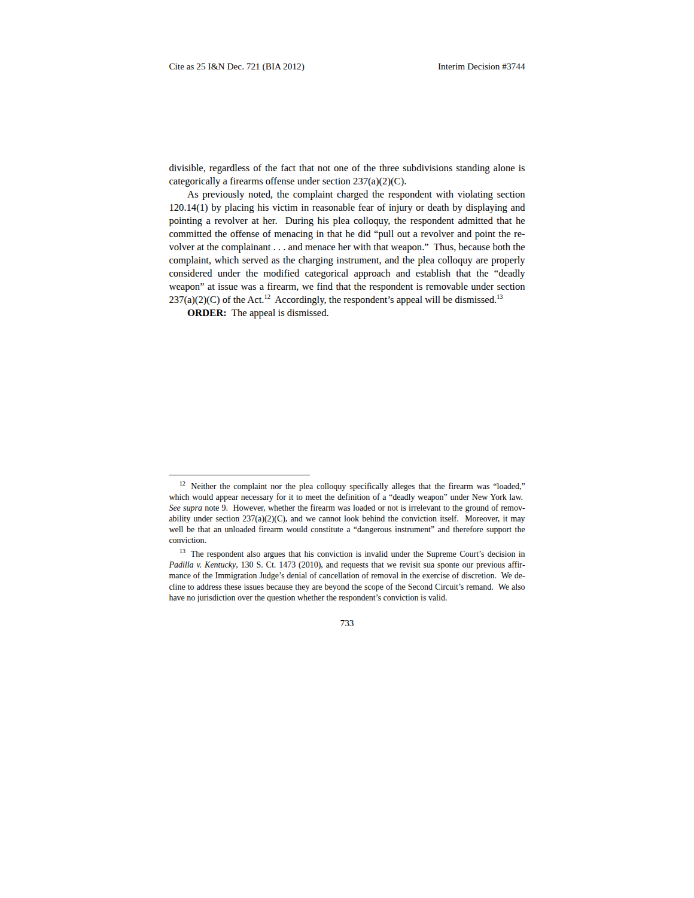Cite as 25 I&N Dec. 721 (BIA 2012)
Interim Decision #3744
divisible, regardless of the fact that not one of the three subdivisions standing alone is categorically a firearms offense under section 237(a)(2)(C).
As previously noted, the complaint charged the respondent with violating section 120.14(1) by placing his victim in reasonable fear of injury or death by displaying and pointing a revolver at her. During his plea colloquy, the respondent admitted that he committed the offense of menacing in that he did “pull out a revolver and point the revolver at the complainant . . . and menace her with that weapon.” Thus, because both the complaint, which served as the charging instrument, and the plea colloquy are properly considered under the modified categorical approach and establish that the “deadly weapon” at issue was a firearm, we find that the respondent is removable under section 237(a)(2)(C) of the Act.12 Accordingly, the respondent’s appeal will be dismissed.13
ORDER: The appeal is dismissed.
12 Neither the complaint nor the plea colloquy specifically alleges that the firearm was “loaded,” which would appear necessary for it to meet the definition of a “deadly weapon” under New York law. See supra note 9. However, whether the firearm was loaded or not is irrelevant to the ground of removability under section 237(a)(2)(C), and we cannot look behind the conviction itself. Moreover, it may well be that an unloaded firearm would constitute a “dangerous instrument” and therefore support the conviction.
13 The respondent also argues that his conviction is invalid under the Supreme Court’s decision in Padilla v. Kentucky, 130 S. Ct. 1473 (2010), and requests that we revisit sua sponte our previous affirmance of the Immigration Judge’s denial of cancellation of removal in the exercise of discretion. We decline to address these issues because they are beyond the scope of the Second Circuit’s remand. We also have no jurisdiction over the question whether the respondent’s conviction is valid.
733